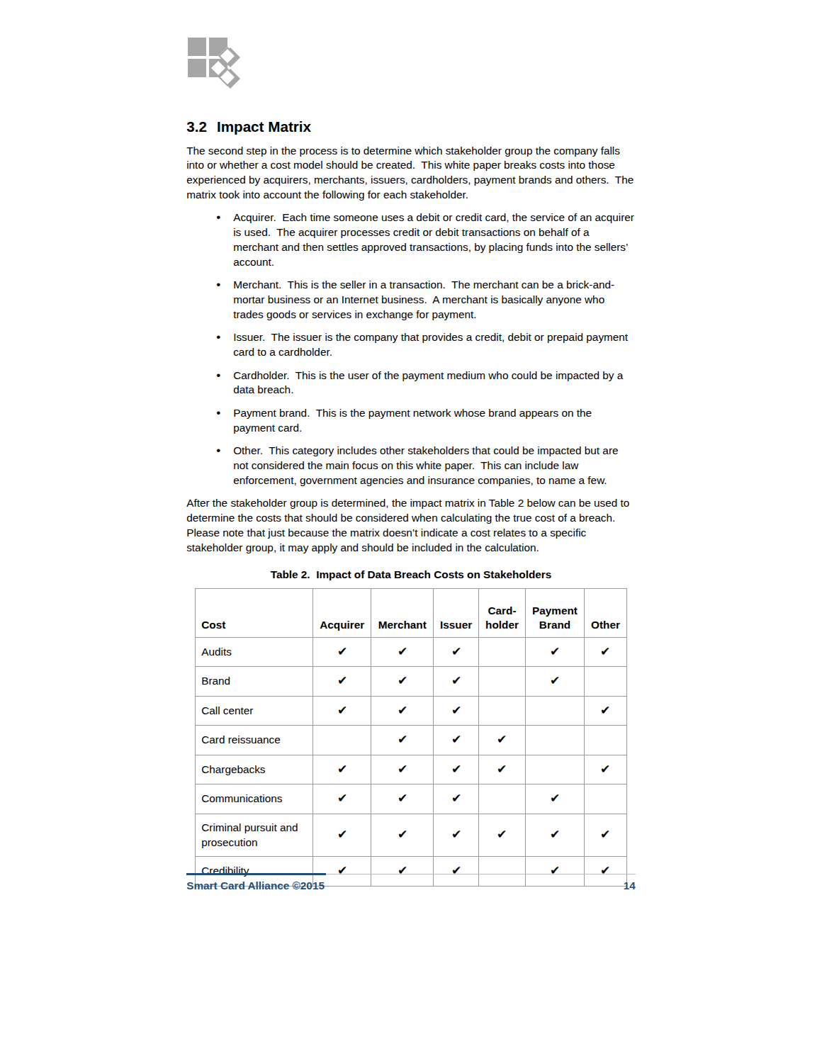3.2 Impact Matrix
The second step in the process is to determine which stakeholder group the company falls into or whether a cost model should be created. This white paper breaks costs into those experienced by acquirers, merchants, issuers, cardholders, payment brands and others. The matrix took into account the following for each stakeholder.
Acquirer. Each time someone uses a debit or credit card, the service of an acquirer is used. The acquirer processes credit or debit transactions on behalf of a merchant and then settles approved transactions, by placing funds into the sellers’ account.
Merchant. This is the seller in a transaction. The merchant can be a brick-and-mortar business or an Internet business. A merchant is basically anyone who trades goods or services in exchange for payment.
Issuer. The issuer is the company that provides a credit, debit or prepaid payment card to a cardholder.
Cardholder. This is the user of the payment medium who could be impacted by a data breach.
Payment brand. This is the payment network whose brand appears on the payment card.
Other. This category includes other stakeholders that could be impacted but are not considered the main focus on this white paper. This can include law enforcement, government agencies and insurance companies, to name a few.
After the stakeholder group is determined, the impact matrix in Table 2 below can be used to determine the costs that should be considered when calculating the true cost of a breach. Please note that just because the matrix doesn’t indicate a cost relates to a specific stakeholder group, it may apply and should be included in the calculation.
Table 2. Impact of Data Breach Costs on Stakeholders
| Cost | Acquirer | Merchant | Issuer | Card- holder | Payment Brand | Other |
| --- | --- | --- | --- | --- | --- | --- |
| Audits | ✔ | ✔ | ✔ | | ✔ | ✔ |
| Brand | ✔ | ✔ | ✔ | | ✔ | |
| Call center | ✔ | ✔ | ✔ | | | ✔ |
| Card reissuance | | ✔ | ✔ | ✔ | | |
| Chargebacks | ✔ | ✔ | ✔ | ✔ | | ✔ |
| Communications | ✔ | ✔ | ✔ | | ✔ | |
| Criminal pursuit and prosecution | ✔ | ✔ | ✔ | ✔ | ✔ | ✔ |
| Credibility | ✔ | ✔ | ✔ | | ✔ | ✔ |
Smart Card Alliance ©2015
14